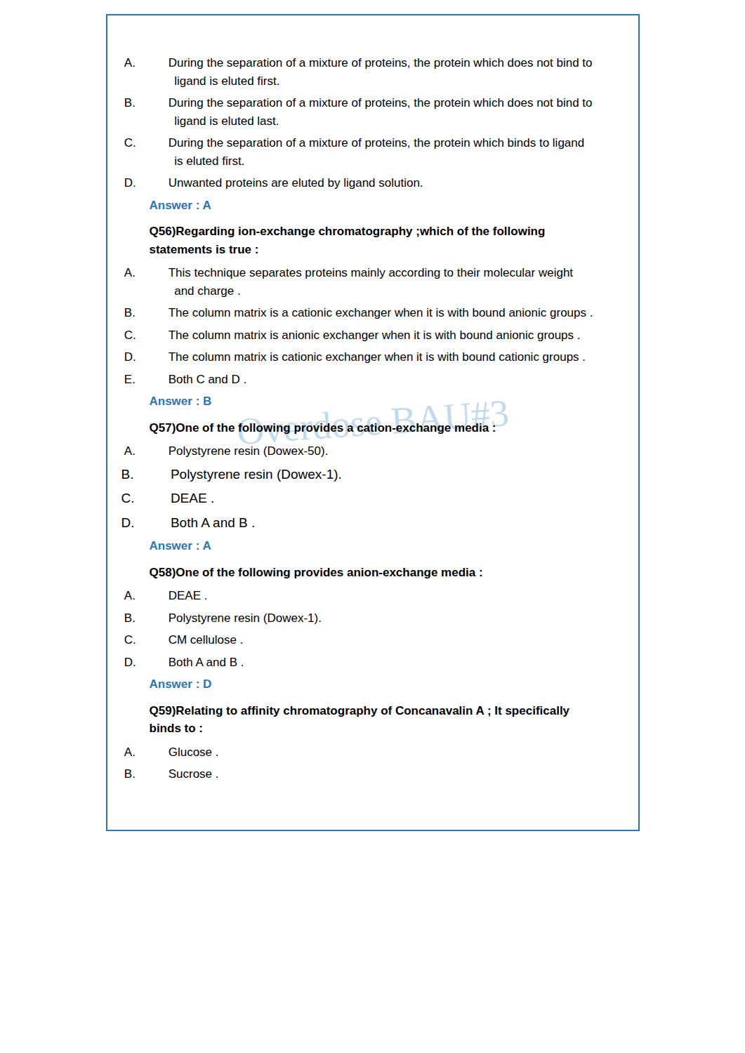Overdose BAU#3
A. During the separation of a mixture of proteins, the protein which does not bind to ligand is eluted first.
B. During the separation of a mixture of proteins, the protein which does not bind to ligand is eluted last.
C. During the separation of a mixture of proteins, the protein which binds to ligand is eluted first.
D. Unwanted proteins are eluted by ligand solution.
Answer : A
Q56)Regarding ion-exchange chromatography ;which of the following statements is true :
A. This technique separates proteins mainly according to their molecular weight and charge .
B. The column matrix is a cationic exchanger when it is with bound anionic groups .
C. The column matrix is anionic exchanger when it is with bound anionic groups .
D. The column matrix is cationic exchanger when it is with bound cationic groups .
E. Both C and D .
Answer : B
Q57)One of the following provides a cation-exchange media :
A. Polystyrene resin (Dowex-50).
B. Polystyrene resin (Dowex-1).
C. DEAE .
D. Both A and B .
Answer : A
Q58)One of the following provides anion-exchange media :
A. DEAE .
B. Polystyrene resin (Dowex-1).
C. CM cellulose .
D. Both A and B .
Answer : D
Q59)Relating to affinity chromatography of Concanavalin A ; It specifically binds to :
A. Glucose .
B. Sucrose .